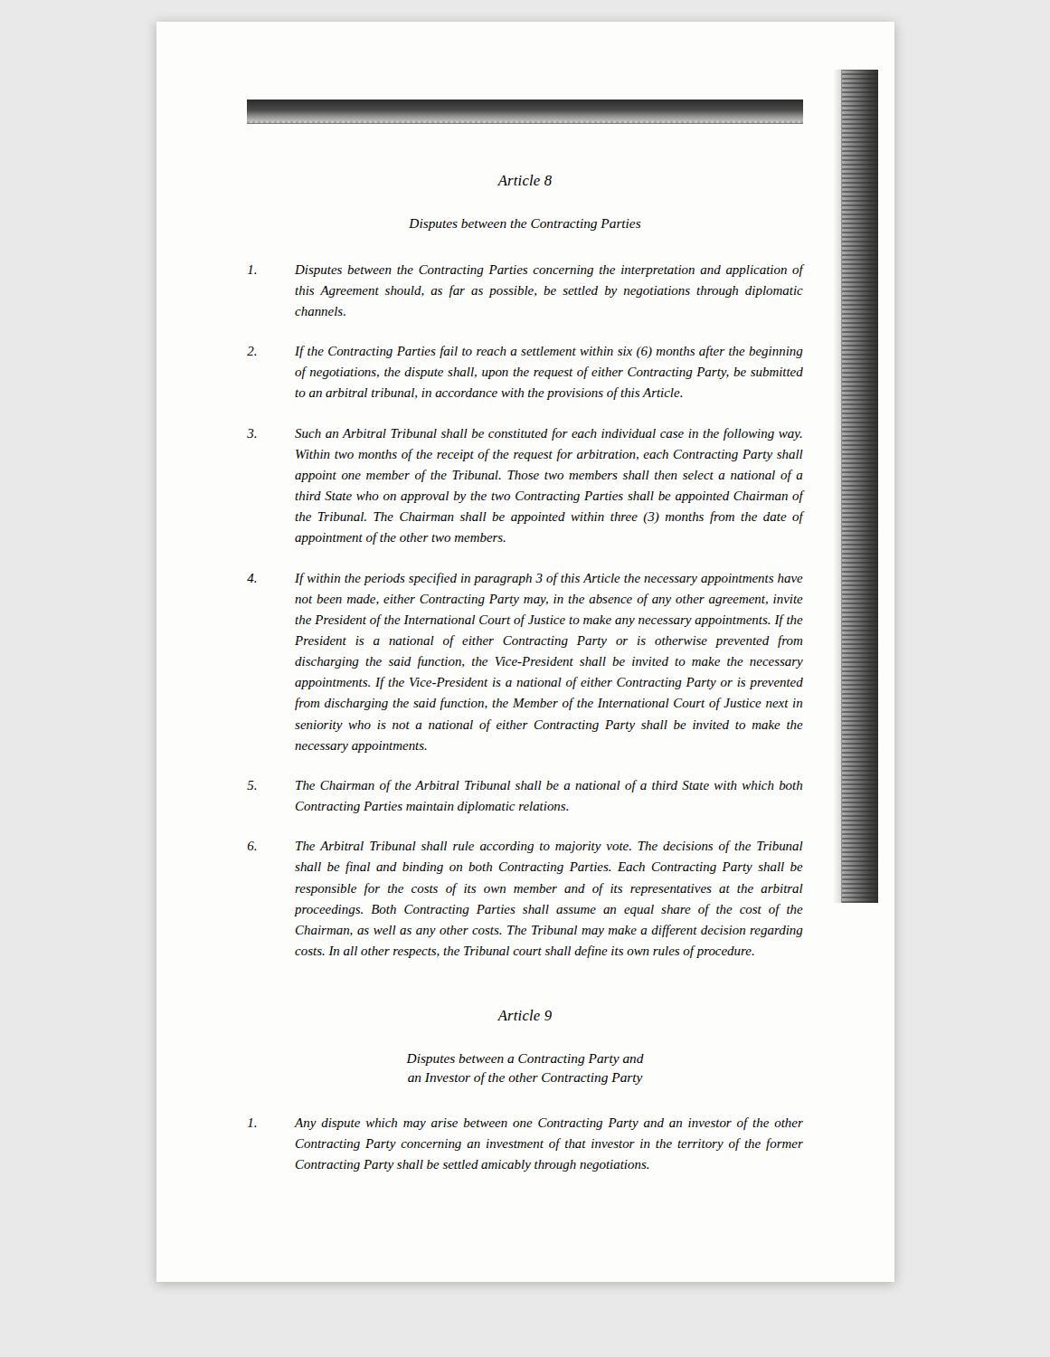Article 8
Disputes between the Contracting Parties
1. Disputes between the Contracting Parties concerning the interpretation and application of this Agreement should, as far as possible, be settled by negotiations through diplomatic channels.
2. If the Contracting Parties fail to reach a settlement within six (6) months after the beginning of negotiations, the dispute shall, upon the request of either Contracting Party, be submitted to an arbitral tribunal, in accordance with the provisions of this Article.
3. Such an Arbitral Tribunal shall be constituted for each individual case in the following way. Within two months of the receipt of the request for arbitration, each Contracting Party shall appoint one member of the Tribunal. Those two members shall then select a national of a third State who on approval by the two Contracting Parties shall be appointed Chairman of the Tribunal. The Chairman shall be appointed within three (3) months from the date of appointment of the other two members.
4. If within the periods specified in paragraph 3 of this Article the necessary appointments have not been made, either Contracting Party may, in the absence of any other agreement, invite the President of the International Court of Justice to make any necessary appointments. If the President is a national of either Contracting Party or is otherwise prevented from discharging the said function, the Vice-President shall be invited to make the necessary appointments. If the Vice-President is a national of either Contracting Party or is prevented from discharging the said function, the Member of the International Court of Justice next in seniority who is not a national of either Contracting Party shall be invited to make the necessary appointments.
5. The Chairman of the Arbitral Tribunal shall be a national of a third State with which both Contracting Parties maintain diplomatic relations.
6. The Arbitral Tribunal shall rule according to majority vote. The decisions of the Tribunal shall be final and binding on both Contracting Parties. Each Contracting Party shall be responsible for the costs of its own member and of its representatives at the arbitral proceedings. Both Contracting Parties shall assume an equal share of the cost of the Chairman, as well as any other costs. The Tribunal may make a different decision regarding costs. In all other respects, the Tribunal court shall define its own rules of procedure.
Article 9
Disputes between a Contracting Party and
an Investor of the other Contracting Party
1. Any dispute which may arise between one Contracting Party and an investor of the other Contracting Party concerning an investment of that investor in the territory of the former Contracting Party shall be settled amicably through negotiations.